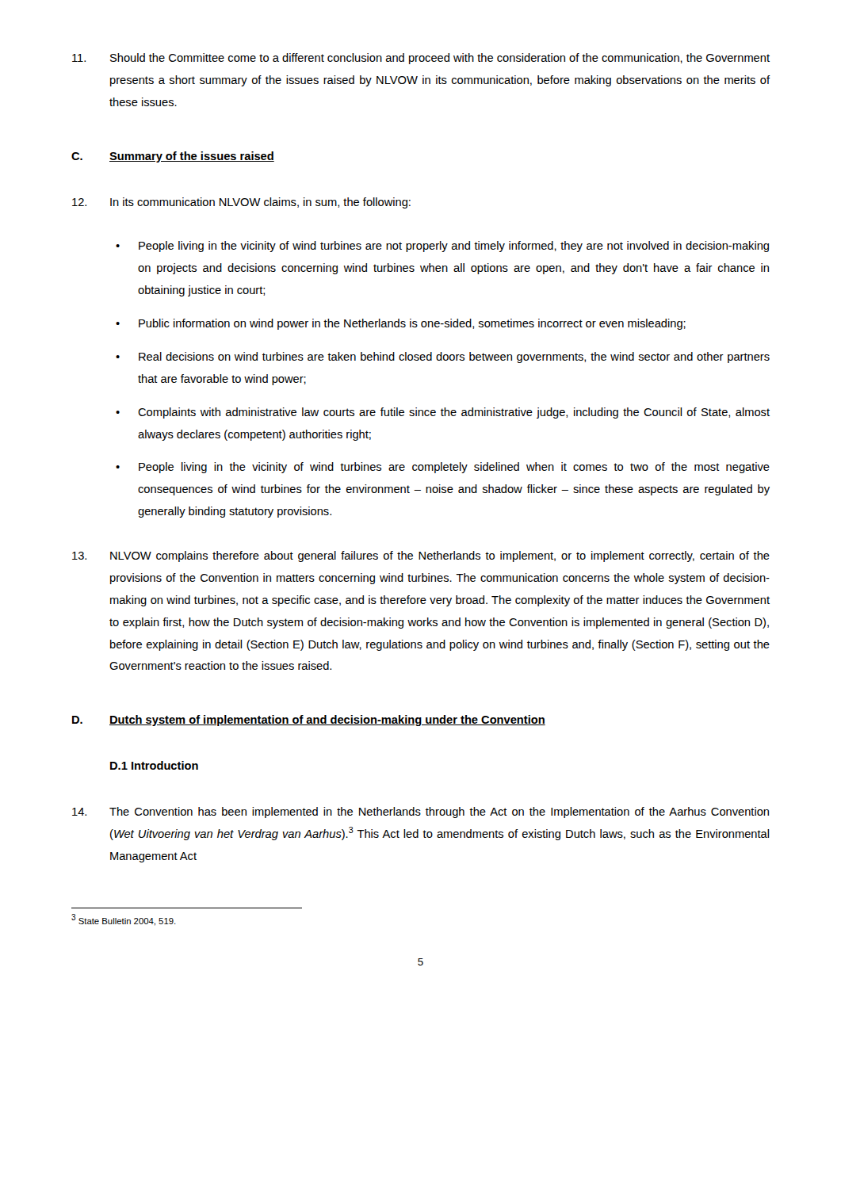Should the Committee come to a different conclusion and proceed with the consideration of the communication, the Government presents a short summary of the issues raised by NLVOW in its communication, before making observations on the merits of these issues.
C. Summary of the issues raised
In its communication NLVOW claims, in sum, the following:
People living in the vicinity of wind turbines are not properly and timely informed, they are not involved in decision-making on projects and decisions concerning wind turbines when all options are open, and they don't have a fair chance in obtaining justice in court;
Public information on wind power in the Netherlands is one-sided, sometimes incorrect or even misleading;
Real decisions on wind turbines are taken behind closed doors between governments, the wind sector and other partners that are favorable to wind power;
Complaints with administrative law courts are futile since the administrative judge, including the Council of State, almost always declares (competent) authorities right;
People living in the vicinity of wind turbines are completely sidelined when it comes to two of the most negative consequences of wind turbines for the environment – noise and shadow flicker – since these aspects are regulated by generally binding statutory provisions.
NLVOW complains therefore about general failures of the Netherlands to implement, or to implement correctly, certain of the provisions of the Convention in matters concerning wind turbines. The communication concerns the whole system of decision-making on wind turbines, not a specific case, and is therefore very broad. The complexity of the matter induces the Government to explain first, how the Dutch system of decision-making works and how the Convention is implemented in general (Section D), before explaining in detail (Section E) Dutch law, regulations and policy on wind turbines and, finally (Section F), setting out the Government's reaction to the issues raised.
D. Dutch system of implementation of and decision-making under the Convention
D.1 Introduction
The Convention has been implemented in the Netherlands through the Act on the Implementation of the Aarhus Convention (Wet Uitvoering van het Verdrag van Aarhus).3 This Act led to amendments of existing Dutch laws, such as the Environmental Management Act
3 State Bulletin 2004, 519.
5